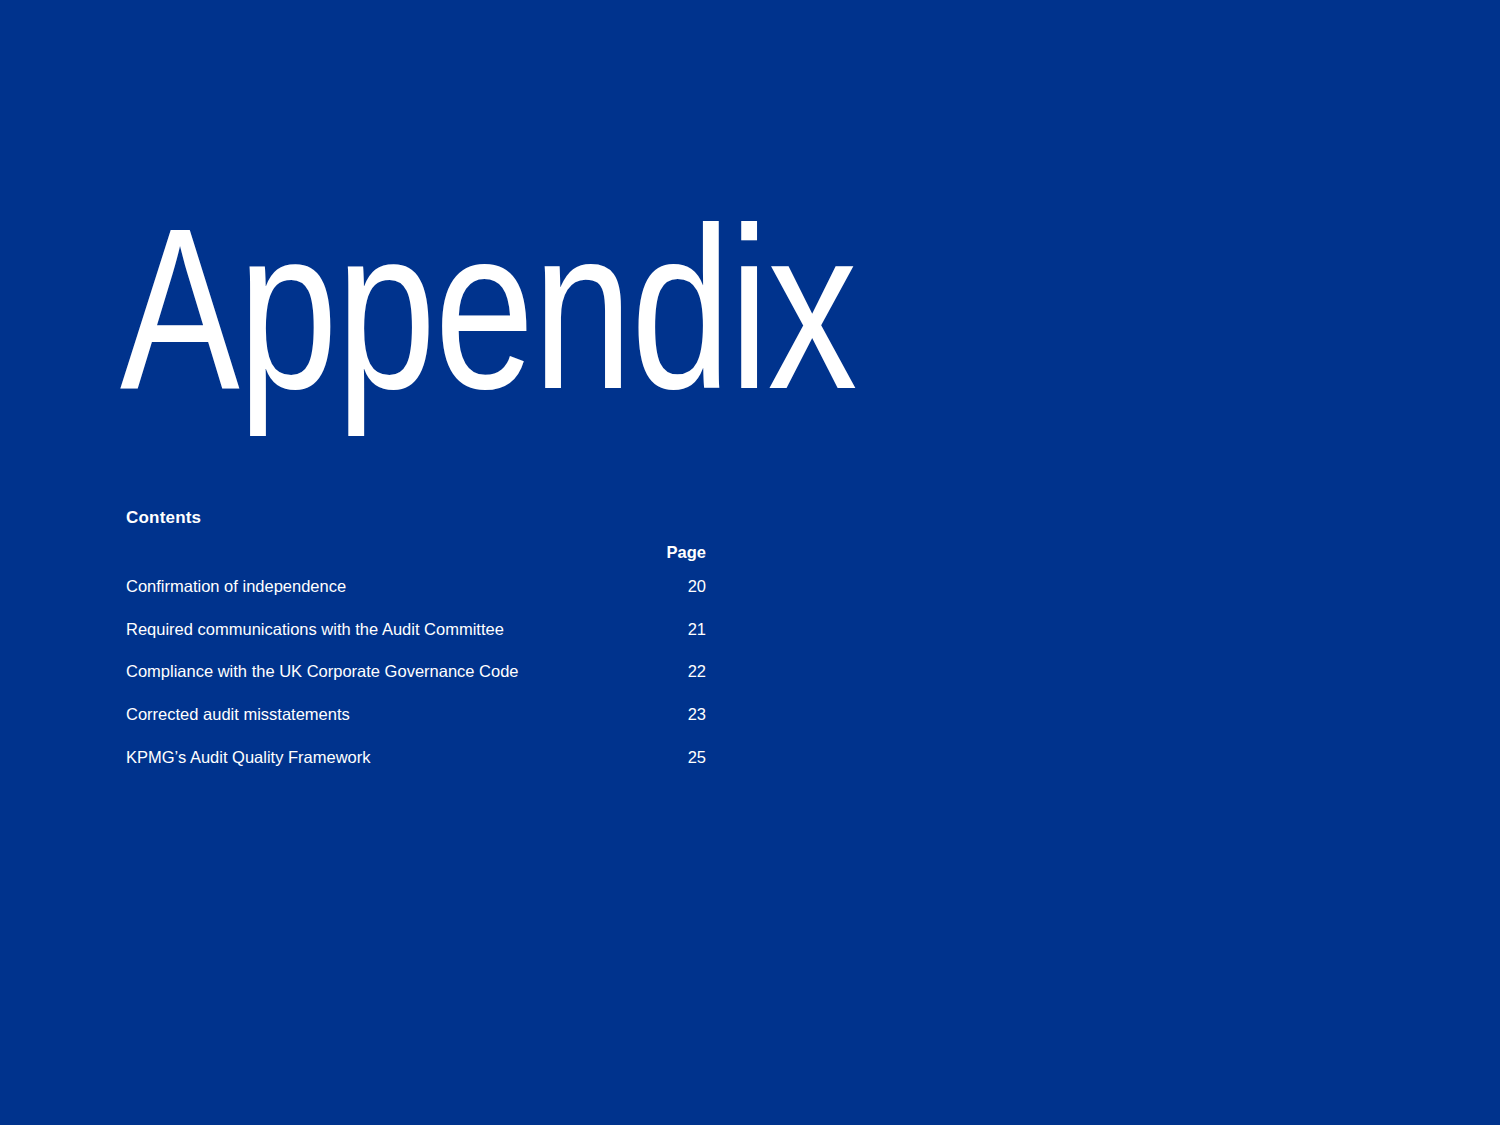Appendix
Contents
| | Page |
| --- | --- |
| Confirmation of independence | 20 |
| Required communications with the Audit Committee | 21 |
| Compliance with the UK Corporate Governance Code | 22 |
| Corrected audit misstatements | 23 |
| KPMG’s Audit Quality Framework | 25 |